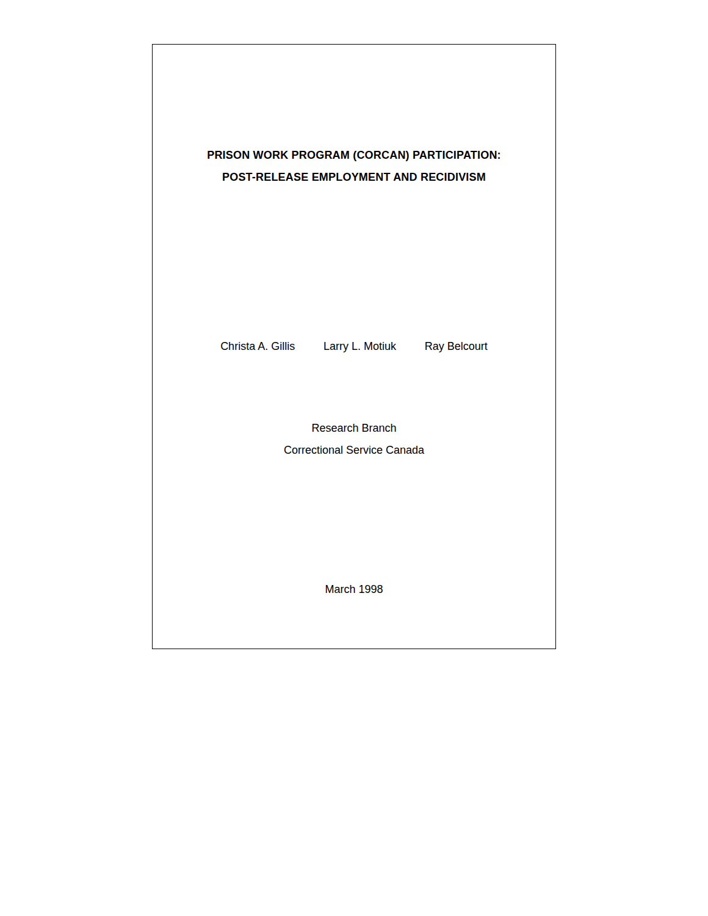Prison Work Program (CORCAN) Participation: Post-Release Employment and Recidivism
Christa A. Gillis Larry L. Motiuk Ray Belcourt
Research Branch
Correctional Service Canada
March 1998